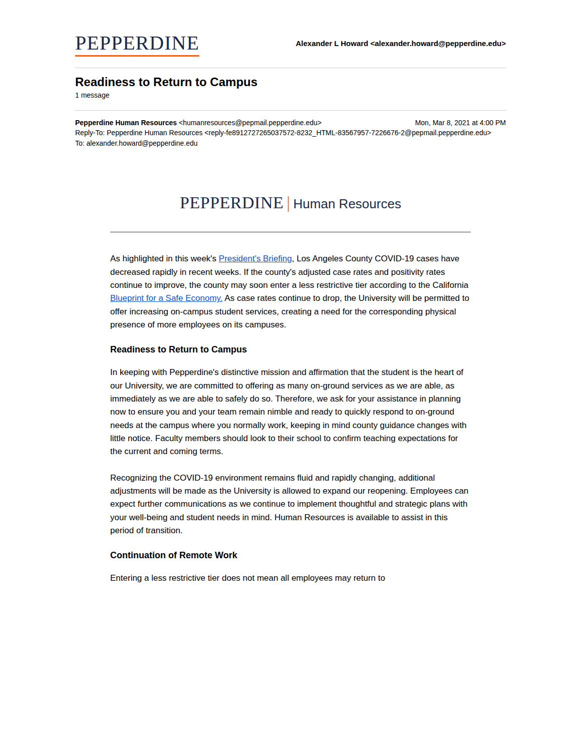PEPPERDINE
Alexander L Howard <alexander.howard@pepperdine.edu>
Readiness to Return to Campus
1 message
Mon, Mar 8, 2021 at 4:00 PM Pepperdine Human Resources <humanresources@pepmail.pepperdine.edu>
Reply-To: Pepperdine Human Resources <reply-fe8912727265037572-8232_HTML-83567957-7226676-2@pepmail.pepperdine.edu>
To: alexander.howard@pepperdine.edu
PEPPERDINE|Human Resources
As highlighted in this week's President's Briefing, Los Angeles County COVID-19 cases have decreased rapidly in recent weeks. If the county's adjusted case rates and positivity rates continue to improve, the county may soon enter a less restrictive tier according to the California Blueprint for a Safe Economy. As case rates continue to drop, the University will be permitted to offer increasing on-campus student services, creating a need for the corresponding physical presence of more employees on its campuses.
Readiness to Return to Campus
In keeping with Pepperdine's distinctive mission and affirmation that the student is the heart of our University, we are committed to offering as many on-ground services as we are able, as immediately as we are able to safely do so. Therefore, we ask for your assistance in planning now to ensure you and your team remain nimble and ready to quickly respond to on-ground needs at the campus where you normally work, keeping in mind county guidance changes with little notice. Faculty members should look to their school to confirm teaching expectations for the current and coming terms.
Recognizing the COVID-19 environment remains fluid and rapidly changing, additional adjustments will be made as the University is allowed to expand our reopening. Employees can expect further communications as we continue to implement thoughtful and strategic plans with your well-being and student needs in mind. Human Resources is available to assist in this period of transition.
Continuation of Remote Work
Entering a less restrictive tier does not mean all employees may return to